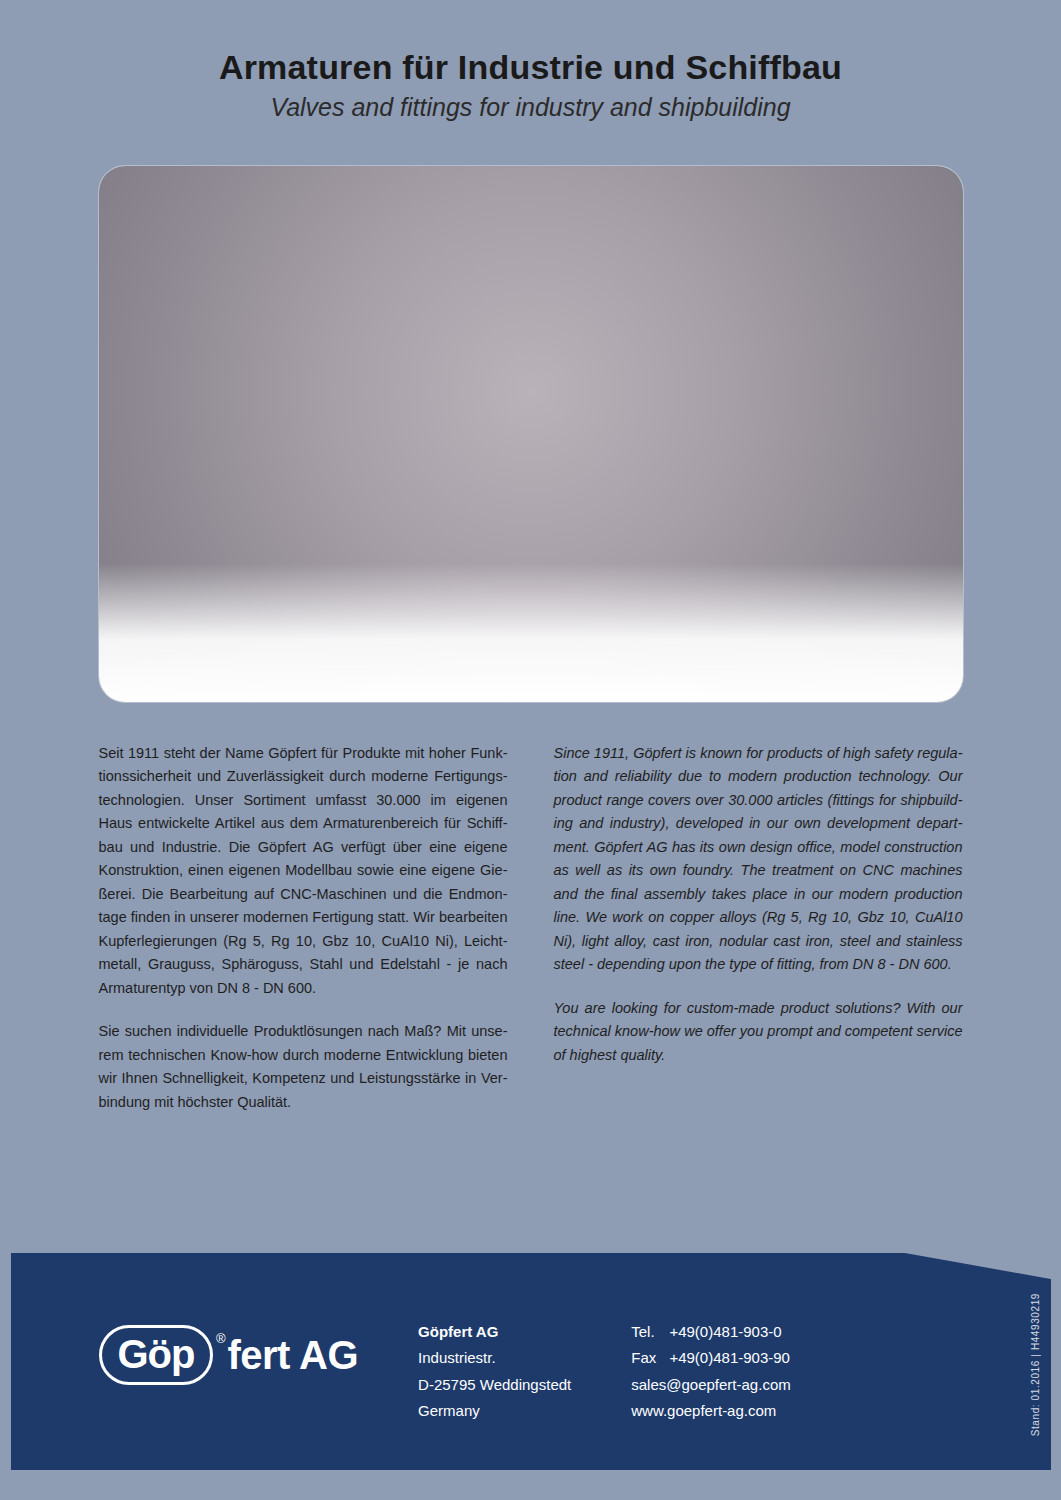Armaturen für Industrie und Schiffbau
Valves and fittings for industry and shipbuilding
Armaturen und Ventile – Produktübersicht
Seit 1911 steht der Name Göpfert für Produkte mit hoher Funktionssicherheit und Zuverlässigkeit durch moderne Fertigungstechnologien. Unser Sortiment umfasst 30.000 im eigenen Haus entwickelte Artikel aus dem Armaturenbereich für Schiffbau und Industrie. Die Göpfert AG verfügt über eine eigene Konstruktion, einen eigenen Modellbau sowie eine eigene Gießerei. Die Bearbeitung auf CNC-Maschinen und die Endmontage finden in unserer modernen Fertigung statt. Wir bearbeiten Kupferlegierungen (Rg 5, Rg 10, Gbz 10, CuAl10 Ni), Leichtmetall, Grauguss, Sphäroguss, Stahl und Edelstahl - je nach Armaturentyp von DN 8 - DN 600.
Sie suchen individuelle Produktlösungen nach Maß? Mit unserem technischen Know-how durch moderne Entwicklung bieten wir Ihnen Schnelligkeit, Kompetenz und Leistungsstärke in Verbindung mit höchster Qualität.
Since 1911, Göpfert is known for products of high safety regulation and reliability due to modern production technology. Our product range covers over 30.000 articles (fittings for shipbuilding and industry), developed in our own development department. Göpfert AG has its own design office, model construction as well as its own foundry. The treatment on CNC machines and the final assembly takes place in our modern production line. We work on copper alloys (Rg 5, Rg 10, Gbz 10, CuAl10 Ni), light alloy, cast iron, nodular cast iron, steel and stainless steel - depending upon the type of fitting, from DN 8 - DN 600.
You are looking for custom-made product solutions? With our technical know-how we offer you prompt and competent service of highest quality.
Göp® fert AG
Göpfert AG
Industriestr.
D-25795 Weddingstedt
Germany
Tel. +49(0)481-903-0
Fax +49(0)481-903-90
sales@goepfert-ag.com
www.goepfert-ag.com
Stand: 01.2016 | H44930219